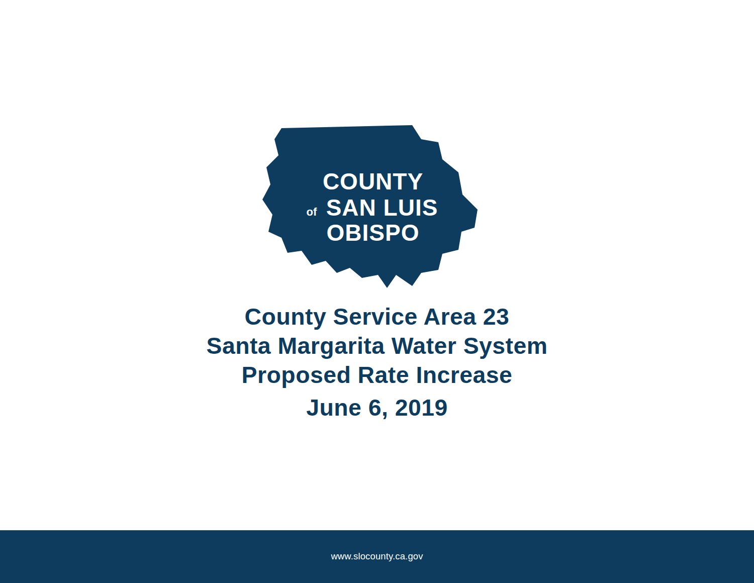COUNTY of SAN LUIS OBISPO
County Service Area 23 Santa Margarita Water System Proposed Rate Increase June 6, 2019
www.slocounty.ca.gov